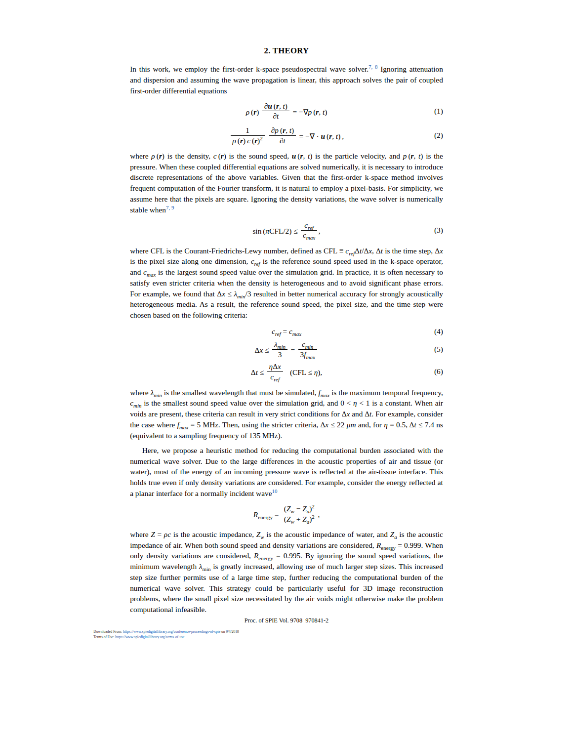2. THEORY
In this work, we employ the first-order k-space pseudospectral wave solver.7, 8 Ignoring attenuation and dispersion and assuming the wave propagation is linear, this approach solves the pair of coupled first-order differential equations
ρ (r) ∂u (r, t)∂t = −∇p (r, t)
(1)
1 ρ (r) c (r)2 ∂p (r, t)∂t = −∇ · u (r, t) ,
(2)
where ρ (r) is the density, c (r) is the sound speed, u (r, t) is the particle velocity, and p (r, t) is the pressure. When these coupled differential equations are solved numerically, it is necessary to introduce discrete representations of the above variables. Given that the first-order k-space method involves frequent computation of the Fourier transform, it is natural to employ a pixel-basis. For simplicity, we assume here that the pixels are square. Ignoring the density variations, the wave solver is numerically stable when7, 9
sin (π CFL/2) ≤ cref cmax,
(3)
where CFL is the Courant-Friedrichs-Lewy number, defined as CFL ≡ cref Δt/Δx, Δt is the time step, Δx is the pixel size along one dimension, cref is the reference sound speed used in the k-space operator, and cmax is the largest sound speed value over the simulation grid. In practice, it is often necessary to satisfy even stricter criteria when the density is heterogeneous and to avoid significant phase errors. For example, we found that Δx ≤ λmin/3 resulted in better numerical accuracy for strongly acoustically heterogeneous media. As a result, the reference sound speed, the pixel size, and the time step were chosen based on the following criteria:
cref = cmax
(4)
Δx ≤ λmin 3 = cmin 3fmax
(5)
Δt ≤ η Δx cref (CFL ≤ η),
(6)
where λmin is the smallest wavelength that must be simulated, fmax is the maximum temporal frequency, cmin is the smallest sound speed value over the simulation grid, and 0 < η < 1 is a constant. When air voids are present, these criteria can result in very strict conditions for Δx and Δt. For example, consider the case where fmax = 5 MHz. Then, using the stricter criteria, Δx ≤ 22 μm and, for η = 0.5, Δt ≤ 7.4 ns (equivalent to a sampling frequency of 135 MHz).
Here, we propose a heuristic method for reducing the computational burden associated with the numerical wave solver. Due to the large differences in the acoustic properties of air and tissue (or water), most of the energy of an incoming pressure wave is reflected at the air-tissue interface. This holds true even if only density variations are considered. For example, consider the energy reflected at a planar interface for a normally incident wave10
Renergy = (Zw − Za)2(Zw + Za)2,
where Z = ρc is the acoustic impedance, Zw is the acoustic impedance of water, and Za is the acoustic impedance of air. When both sound speed and density variations are considered, Renergy = 0.999. When only density variations are considered, Renergy = 0.995. By ignoring the sound speed variations, the minimum wavelength λmin is greatly increased, allowing use of much larger step sizes. This increased step size further permits use of a large time step, further reducing the computational burden of the numerical wave solver. This strategy could be particularly useful for 3D image reconstruction problems, where the small pixel size necessitated by the air voids might otherwise make the problem computational infeasible.
Proc. of SPIE Vol. 9708 970841-2
Downloaded From: https://www.spiedigitallibrary.org/conference-proceedings-of-spie on 9/4/2018
Terms of Use: https://www.spiedigitallibrary.org/terms-of-use